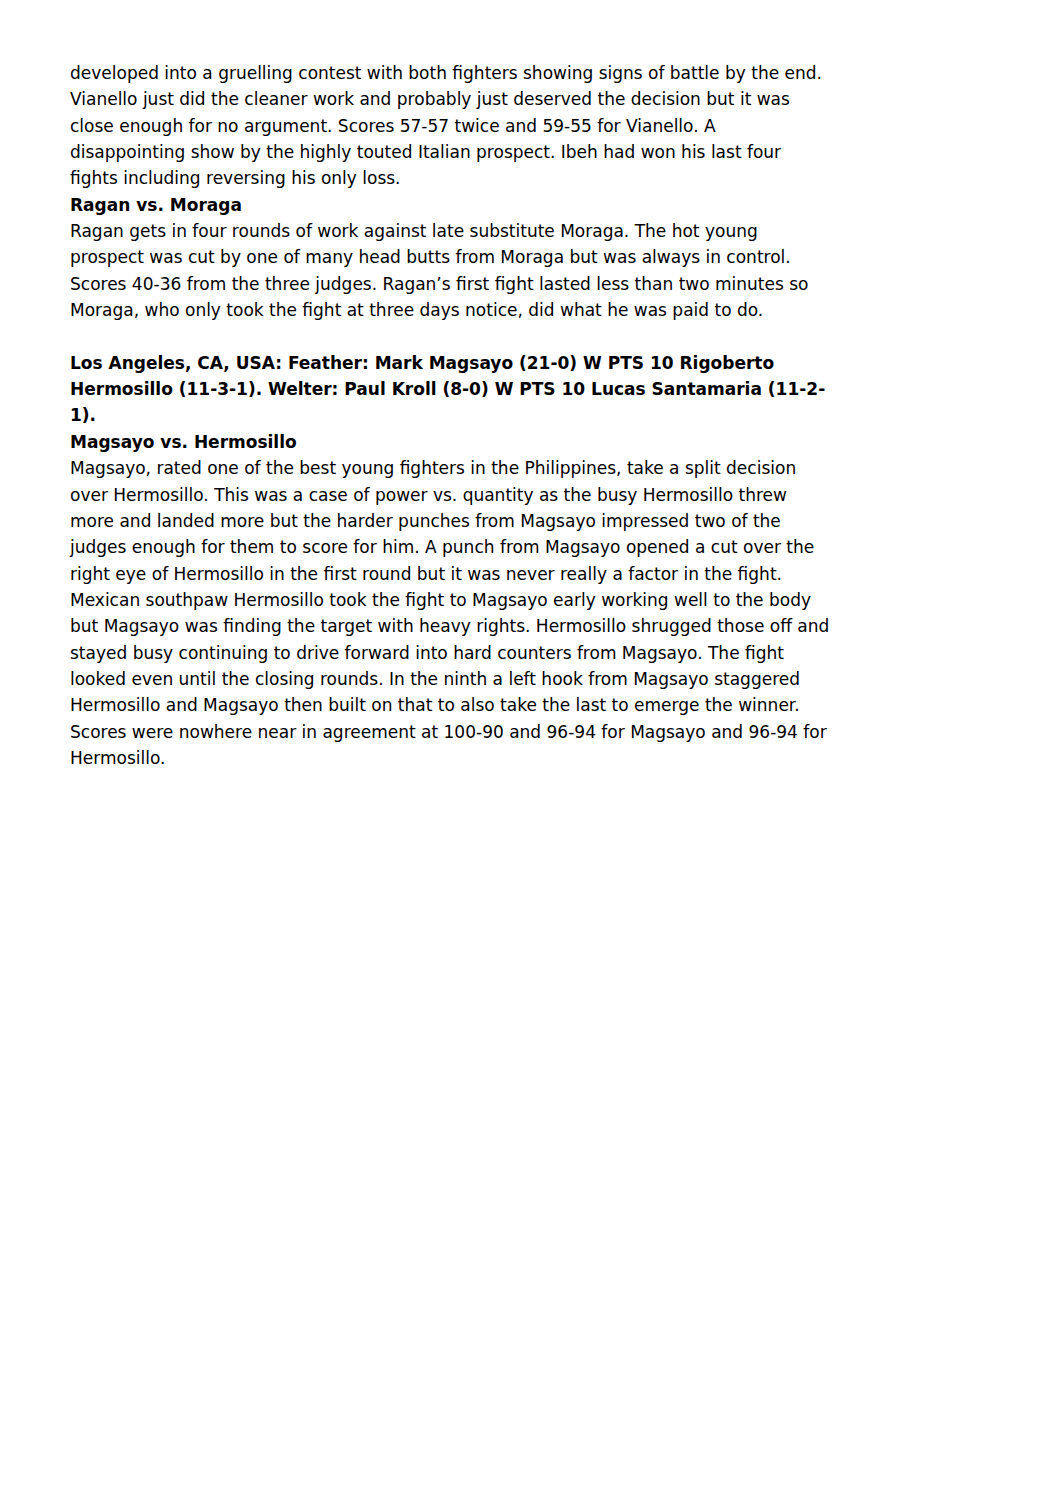developed into a gruelling contest with both fighters showing signs of battle by the end. Vianello just did the cleaner work and probably just deserved the decision but it was close enough for no argument. Scores 57-57 twice and 59-55 for Vianello. A disappointing show by the highly touted Italian prospect. Ibeh had won his last four fights including reversing his only loss.
Ragan vs. Moraga
Ragan gets in four rounds of work against late substitute Moraga. The hot young prospect was cut by one of many head butts from Moraga but was always in control. Scores 40-36 from the three judges. Ragan’s first fight lasted less than two minutes so Moraga, who only took the fight at three days notice, did what he was paid to do.
Los Angeles, CA, USA: Feather: Mark Magsayo (21-0) W PTS 10 Rigoberto Hermosillo (11-3-1). Welter: Paul Kroll (8-0) W PTS 10 Lucas Santamaria (11-2-1).
Magsayo vs. Hermosillo
Magsayo, rated one of the best young fighters in the Philippines, take a split decision over Hermosillo. This was a case of power vs. quantity as the busy Hermosillo threw more and landed more but the harder punches from Magsayo impressed two of the judges enough for them to score for him. A punch from Magsayo opened a cut over the right eye of Hermosillo in the first round but it was never really a factor in the fight. Mexican southpaw Hermosillo took the fight to Magsayo early working well to the body but Magsayo was finding the target with heavy rights. Hermosillo shrugged those off and stayed busy continuing to drive forward into hard counters from Magsayo. The fight looked even until the closing rounds. In the ninth a left hook from Magsayo staggered Hermosillo and Magsayo then built on that to also take the last to emerge the winner. Scores were nowhere near in agreement at 100-90 and 96-94 for Magsayo and 96-94 for Hermosillo.